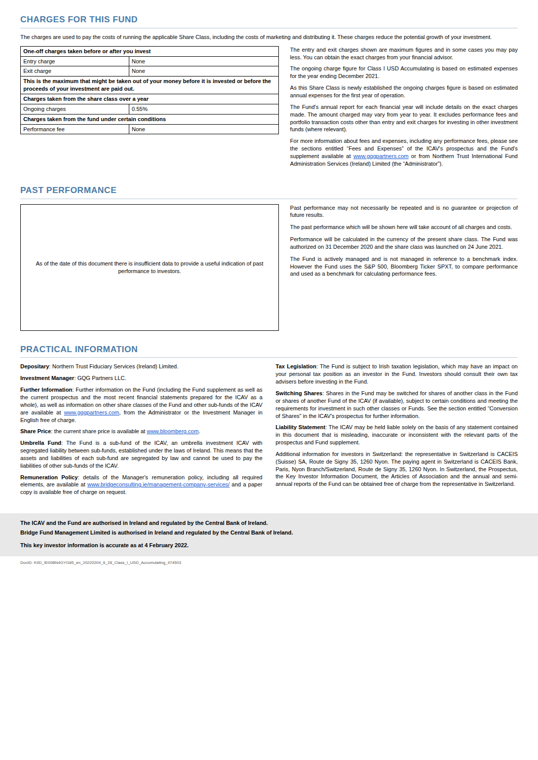Charges for this Fund
The charges are used to pay the costs of running the applicable Share Class, including the costs of marketing and distributing it. These charges reduce the potential growth of your investment.
| One-off charges taken before or after you invest |
| Entry charge | None |
| Exit charge | None |
| This is the maximum that might be taken out of your money before it is invested or before the proceeds of your investment are paid out. |
| Charges taken from the share class over a year |
| Ongoing charges | 0.55% |
| Charges taken from the fund under certain conditions |
| Performance fee | None |
The entry and exit charges shown are maximum figures and in some cases you may pay less. You can obtain the exact charges from your financial advisor.
The ongoing charge figure for Class I USD Accumulating is based on estimated expenses for the year ending December 2021.
As this Share Class is newly established the ongoing charges figure is based on estimated annual expenses for the first year of operation.
The Fund's annual report for each financial year will include details on the exact charges made. The amount charged may vary from year to year. It excludes performance fees and portfolio transaction costs other than entry and exit charges for investing in other investment funds (where relevant).
For more information about fees and expenses, including any performance fees, please see the sections entitled “Fees and Expenses” of the ICAV's prospectus and the Fund's supplement available at www.gqgpartners.com or from Northern Trust International Fund Administration Services (Ireland) Limited (the “Administrator”).
Past Performance
As of the date of this document there is insufficient data to provide a useful indication of past performance to investors.
Past performance may not necessarily be repeated and is no guarantee or projection of future results.
The past performance which will be shown here will take account of all charges and costs.
Performance will be calculated in the currency of the present share class. The Fund was authorized on 31 December 2020 and the share class was launched on 24 June 2021.
The Fund is actively managed and is not managed in reference to a benchmark index. However the Fund uses the S&P 500, Bloomberg Ticker SPXT, to compare performance and used as a benchmark for calculating performance fees.
Practical Information
Depositary: Northern Trust Fiduciary Services (Ireland) Limited.
Investment Manager: GQG Partners LLC.
Further Information: Further information on the Fund (including the Fund supplement as well as the current prospectus and the most recent financial statements prepared for the ICAV as a whole), as well as information on other share classes of the Fund and other sub-funds of the ICAV are available at www.gqgpartners.com, from the Administrator or the Investment Manager in English free of charge.
Share Price: the current share price is available at www.bloomberg.com.
Umbrella Fund: The Fund is a sub-fund of the ICAV, an umbrella investment ICAV with segregated liability between sub-funds, established under the laws of Ireland. This means that the assets and liabilities of each sub-fund are segregated by law and cannot be used to pay the liabilities of other sub-funds of the ICAV.
Remuneration Policy: details of the Manager's remuneration policy, including all required elements, are available at www.bridgeconsulting.ie/management-company-services/ and a paper copy is available free of charge on request.
Tax Legislation: The Fund is subject to Irish taxation legislation, which may have an impact on your personal tax position as an investor in the Fund. Investors should consult their own tax advisers before investing in the Fund.
Switching Shares: Shares in the Fund may be switched for shares of another class in the Fund or shares of another Fund of the ICAV (if available), subject to certain conditions and meeting the requirements for investment in such other classes or Funds. See the section entitled “Conversion of Shares” in the ICAV's prospectus for further information.
Liability Statement: The ICAV may be held liable solely on the basis of any statement contained in this document that is misleading, inaccurate or inconsistent with the relevant parts of the prospectus and Fund supplement.
Additional information for investors in Switzerland: the representative in Switzerland is CACEIS (Suisse) SA, Route de Signy 35, 1260 Nyon. The paying agent in Switzerland is CACEIS Bank, Paris, Nyon Branch/Switzerland, Route de Signy 35, 1260 Nyon. In Switzerland, the Prospectus, the Key Investor Information Document, the Articles of Association and the annual and semi-annual reports of the Fund can be obtained free of charge from the representative in Switzerland.
The ICAV and the Fund are authorised in Ireland and regulated by the Central Bank of Ireland.
Bridge Fund Management Limited is authorised in Ireland and regulated by the Central Bank of Ireland.
This key investor information is accurate as at 4 February 2022.
DocID: KIID_IE00BN4GYG85_en_20220204_6_28_Class_I_USD_Accumulating_474503